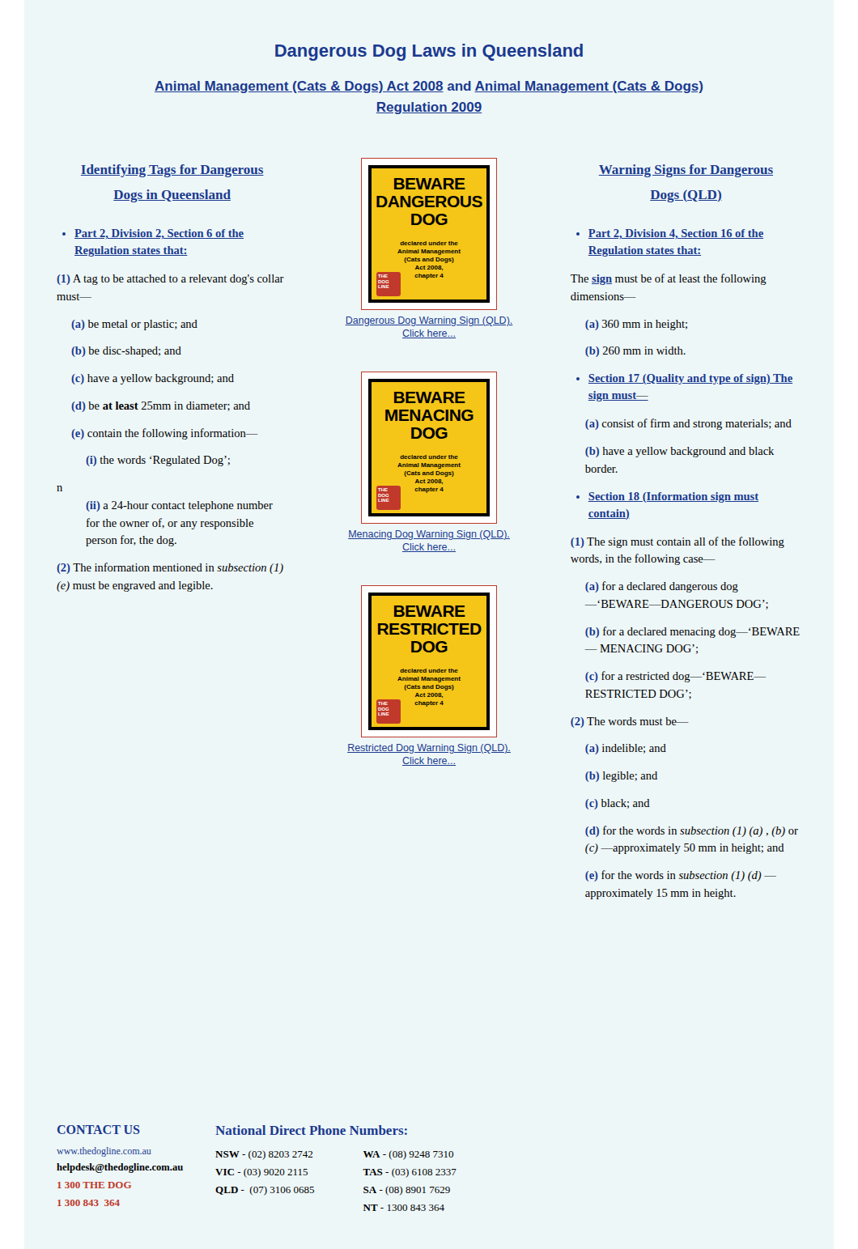Dangerous Dog Laws in Queensland
Animal Management (Cats & Dogs) Act 2008 and Animal Management (Cats & Dogs)
Regulation 2009
Identifying Tags for Dangerous
Dogs in Queensland
Part 2, Division 2, Section 6 of the Regulation states that:
(1) A tag to be attached to a relevant dog's collar must—
(a) be metal or plastic; and
(b) be disc-shaped; and
(c) have a yellow background; and
(d) be at least 25mm in diameter; and
(e) contain the following information—
(i) the words ‘Regulated Dog’;
n
(ii) a 24-hour contact telephone number for the owner of, or any responsible person for, the dog.
(2) The information mentioned in subsection (1) (e) must be engraved and legible.
BEWARE
DANGEROUS
DOG
declared under the
Animal Management
(Cats and Dogs)
Act 2008,
chapter 4
THE
DOG
LINE
Dangerous Dog Warning Sign (QLD). Click here...
BEWARE
MENACING
DOG
declared under the
Animal Management
(Cats and Dogs)
Act 2008,
chapter 4
THE
DOG
LINE
Menacing Dog Warning Sign (QLD). Click here...
BEWARE
RESTRICTED
DOG
declared under the
Animal Management
(Cats and Dogs)
Act 2008,
chapter 4
THE
DOG
LINE
Restricted Dog Warning Sign (QLD). Click here...
Warning Signs for Dangerous
Dogs (QLD)
Part 2, Division 4, Section 16 of the Regulation states that:
The sign must be of at least the following dimensions—
(a) 360 mm in height;
(b) 260 mm in width.
Section 17 (Quality and type of sign) The sign must—
(a) consist of firm and strong materials; and
(b) have a yellow background and black border.
Section 18 (Information sign must contain)
(1) The sign must contain all of the following words, in the following case—
(a) for a declared dangerous dog—‘BEWARE—DANGEROUS DOG’;
(b) for a declared menacing dog—‘BEWARE— MENACING DOG’;
(c) for a restricted dog—‘BEWARE—RESTRICTED DOG’;
(2) The words must be—
(a) indelible; and
(b) legible; and
(c) black; and
(d) for the words in subsection (1) (a) , (b) or (c) —approximately 50 mm in height; and
(e) for the words in subsection (1) (d) — approximately 15 mm in height.
CONTACT US
www.thedogline.com.au
helpdesk@thedogline.com.au
1 300 THE DOG
1 300 843 364
National Direct Phone Numbers:
NSW - (02) 8203 2742
VIC - (03) 9020 2115
QLD - (07) 3106 0685
WA - (08) 9248 7310
TAS - (03) 6108 2337
SA - (08) 8901 7629
NT - 1300 843 364